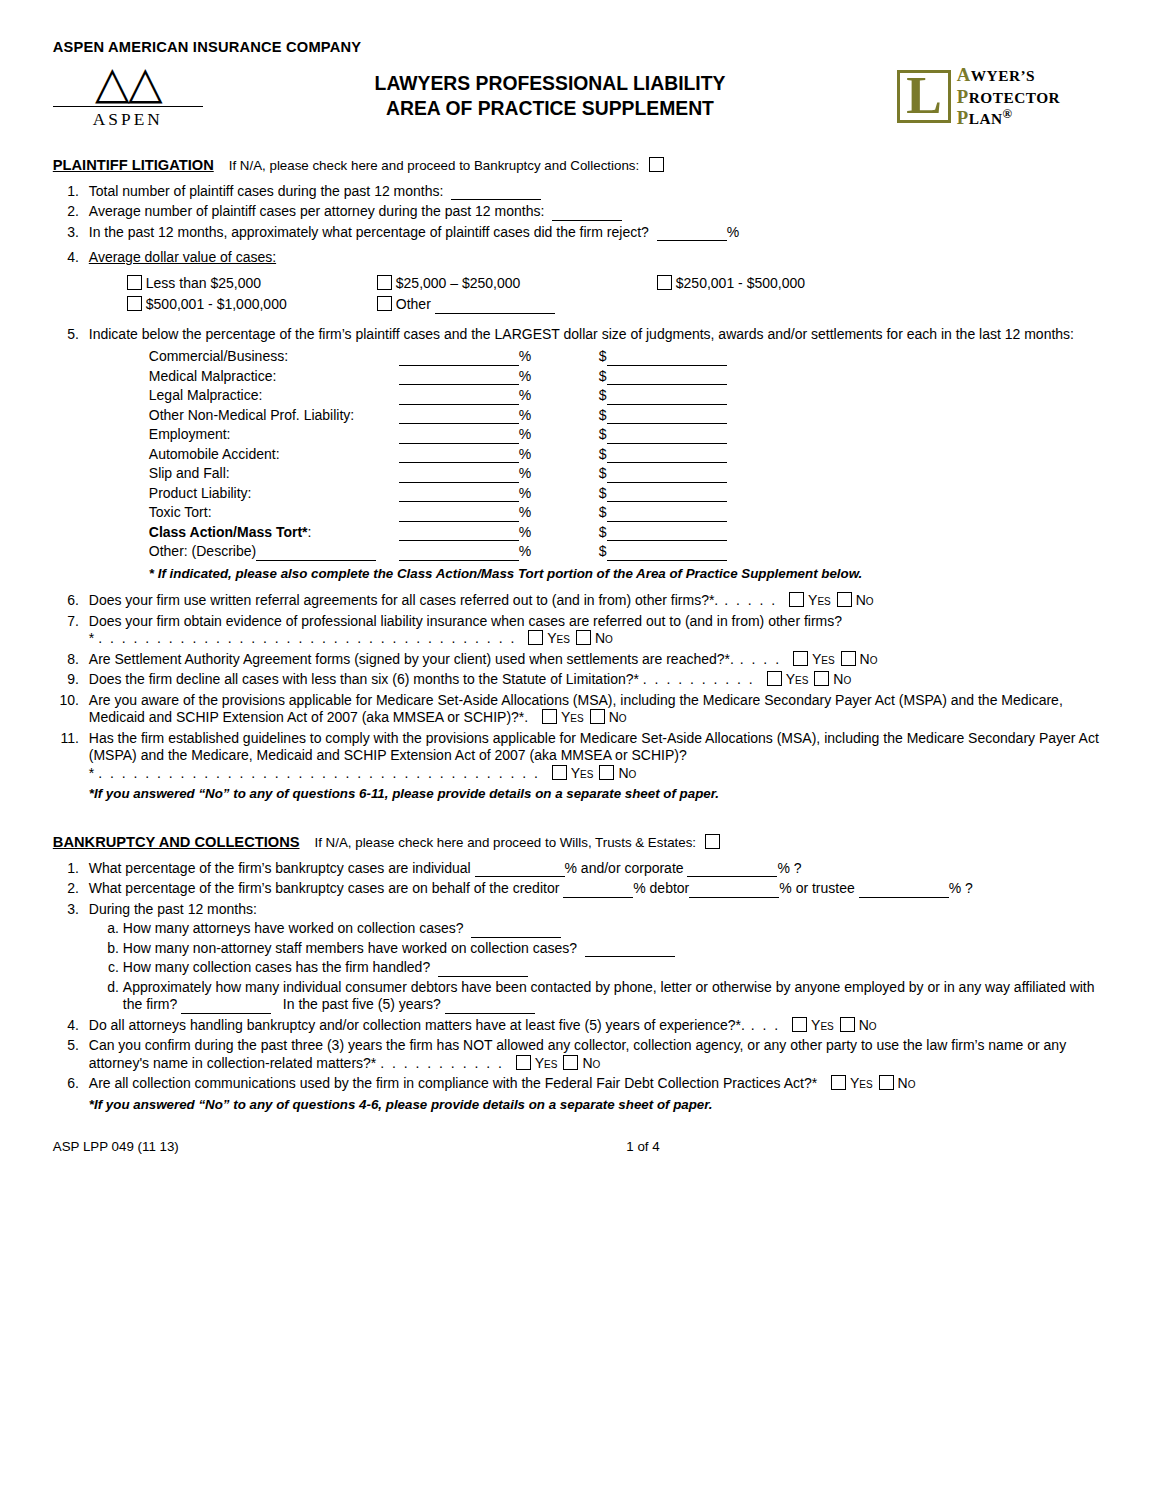ASPEN AMERICAN INSURANCE COMPANY
△△
ASPEN
LAWYERS PROFESSIONAL LIABILITY
AREA OF PRACTICE SUPPLEMENT
L
AWYER’S
PROTECTOR
PLAN®
PLAINTIFF LITIGATION
If N/A, please check here and proceed to Bankruptcy and Collections:
Total number of plaintiff cases during the past 12 months:
Average number of plaintiff cases per attorney during the past 12 months:
In the past 12 months, approximately what percentage of plaintiff cases did the firm reject? %
Average dollar value of cases:
| Less than $25,000 | $25,000 – $250,000 | $250,001 - $500,000 |
| $500,001 - $1,000,000 | Other | |
Indicate below the percentage of the firm’s plaintiff cases and the LARGEST dollar size of judgments, awards and/or settlements for each in the last 12 months:
| Commercial/Business: | % | $ |
| Medical Malpractice: | % | $ |
| Legal Malpractice: | % | $ |
| Other Non-Medical Prof. Liability: | % | $ |
| Employment: | % | $ |
| Automobile Accident: | % | $ |
| Slip and Fall: | % | $ |
| Product Liability: | % | $ |
| Toxic Tort: | % | $ |
| Class Action/Mass Tort* : | % | $ |
| Other: (Describe) | % | $ |
* If indicated, please also complete the Class Action/Mass Tort portion of the Area of Practice Supplement below.
Does your firm use written referral agreements for all cases referred out to (and in from) other firms?*. . . . . . Yes No
Does your firm obtain evidence of professional liability insurance when cases are referred out to (and in from) other firms?* . . . . . . . . . . . . . . . . . . . . . . . . . . . . . . . . . . . . Yes No
Are Settlement Authority Agreement forms (signed by your client) used when settlements are reached?*. . . . . Yes No
Does the firm decline all cases with less than six (6) months to the Statute of Limitation?* . . . . . . . . . . Yes No
Are you aware of the provisions applicable for Medicare Set-Aside Allocations (MSA), including the Medicare Secondary Payer Act (MSPA) and the Medicare, Medicaid and SCHIP Extension Act of 2007 (aka MMSEA or SCHIP)?*. Yes No
Has the firm established guidelines to comply with the provisions applicable for Medicare Set-Aside Allocations (MSA), including the Medicare Secondary Payer Act (MSPA) and the Medicare, Medicaid and SCHIP Extension Act of 2007 (aka MMSEA or SCHIP)?* . . . . . . . . . . . . . . . . . . . . . . . . . . . . . . . . . . . . . . Yes No
*If you answered “No” to any of questions 6-11, please provide details on a separate sheet of paper.
BANKRUPTCY AND COLLECTIONS
If N/A, please check here and proceed to Wills, Trusts & Estates:
What percentage of the firm’s bankruptcy cases are individual % and/or corporate % ?
What percentage of the firm’s bankruptcy cases are on behalf of the creditor % debtor % or trustee % ?
During the past 12 months:
How many attorneys have worked on collection cases?
How many non-attorney staff members have worked on collection cases?
How many collection cases has the firm handled?
Approximately how many individual consumer debtors have been contacted by phone, letter or otherwise by anyone employed by or in any way affiliated with the firm? In the past five (5) years?
Do all attorneys handling bankruptcy and/or collection matters have at least five (5) years of experience?*. . . . Yes No
Can you confirm during the past three (3) years the firm has NOT allowed any collector, collection agency, or any other party to use the law firm’s name or any attorney's name in collection-related matters?* . . . . . . . . . . . Yes No
Are all collection communications used by the firm in compliance with the Federal Fair Debt Collection Practices Act?* Yes No
*If you answered “No” to any of questions 4-6, please provide details on a separate sheet of paper.
ASP LPP 049 (11 13)
1 of 4